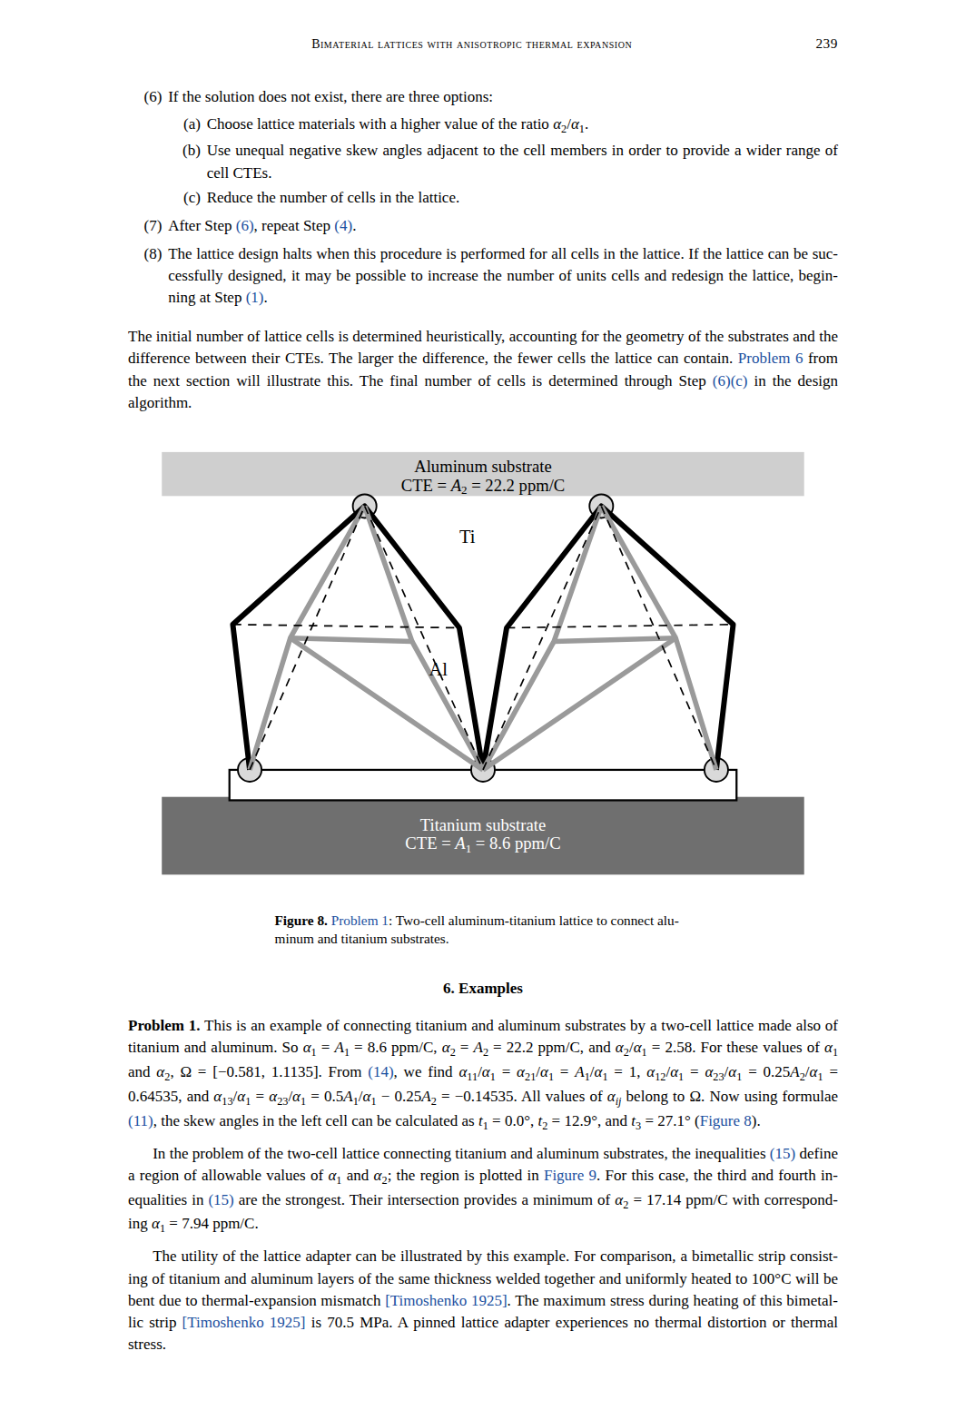Bimaterial lattices with anisotropic thermal expansion 239
(6) If the solution does not exist, there are three options:
(a) Choose lattice materials with a higher value of the ratio α2/α1.
(b) Use unequal negative skew angles adjacent to the cell members in order to provide a wider range of cell CTEs.
(c) Reduce the number of cells in the lattice.
(7) After Step (6), repeat Step (4).
(8) The lattice design halts when this procedure is performed for all cells in the lattice. If the lattice can be successfully designed, it may be possible to increase the number of units cells and redesign the lattice, beginning at Step (1).
The initial number of lattice cells is determined heuristically, accounting for the geometry of the substrates and the difference between their CTEs. The larger the difference, the fewer cells the lattice can contain. Problem 6 from the next section will illustrate this. The final number of cells is determined through Step (6)(c) in the design algorithm.
Aluminum substrate CTE = A2 = 22.2 ppm/C Titanium substrate CTE = A1 = 8.6 ppm/C Ti Al
Figure 8. Problem 1: Two-cell aluminum-titanium lattice to connect aluminum and titanium substrates.
6. Examples
Problem 1. This is an example of connecting titanium and aluminum substrates by a two-cell lattice made also of titanium and aluminum. So α1 = A1 = 8.6 ppm/C, α2 = A2 = 22.2 ppm/C, and α2/α1 = 2.58. For these values of α1 and α2, Ω = [−0.581, 1.1135]. From (14), we find α11/α1 = α21/α1 = A1/α1 = 1, α12/α1 = α23/α1 = 0.25A2/α1 = 0.64535, and α13/α1 = α23/α1 = 0.5A1/α1 − 0.25A2 = −0.14535. All values of αij belong to Ω. Now using formulae (11), the skew angles in the left cell can be calculated as t1 = 0.0°, t2 = 12.9°, and t3 = 27.1° (Figure 8).
In the problem of the two-cell lattice connecting titanium and aluminum substrates, the inequalities (15) define a region of allowable values of α1 and α2; the region is plotted in Figure 9. For this case, the third and fourth inequalities in (15) are the strongest. Their intersection provides a minimum of α2 = 17.14 ppm/C with corresponding α1 = 7.94 ppm/C.
The utility of the lattice adapter can be illustrated by this example. For comparison, a bimetallic strip consisting of titanium and aluminum layers of the same thickness welded together and uniformly heated to 100°C will be bent due to thermal-expansion mismatch [Timoshenko 1925]. The maximum stress during heating of this bimetallic strip [Timoshenko 1925] is 70.5 MPa. A pinned lattice adapter experiences no thermal distortion or thermal stress.